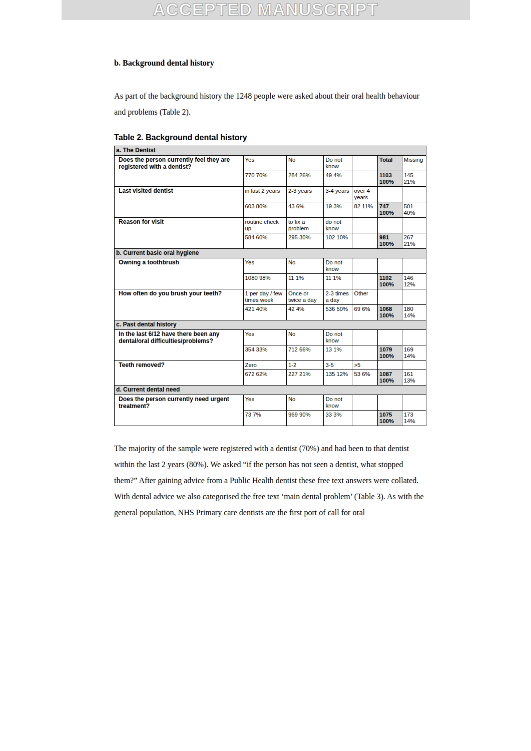ACCEPTED MANUSCRIPT
b. Background dental history
As part of the background history the 1248 people were asked about their oral health behaviour and problems (Table 2).
Table 2. Background dental history
| a. The Dentist |
| Does the person currently feel they are registered with a dentist? | Yes | No | Do not know | | Total | Missing |
| 770 70% | 284 26% | 49 4% | | 1103 100% | 145 21% |
| Last visited dentist | in last 2 years | 2-3 years | 3-4 years | over 4 years | | |
| 603 80% | 43 6% | 19 3% | 82 11% | 747 100% | 501 40% |
| Reason for visit | routine check up | to fix a problem | do not know | | | |
| 584 60% | 295 30% | 102 10% | | 981 100% | 267 21% |
| b. Current basic oral hygiene |
| Owning a toothbrush | Yes | No | Do not know | | | |
| 1080 98% | 11 1% | 11 1% | | 1102 100% | 146 12% |
| How often do you brush your teeth? | 1 per day / few times week | Once or twice a day | 2-3 times a day | Other | | |
| 421 40% | 42 4% | 536 50% | 69 6% | 1068 100% | 180 14% |
| c. Past dental history |
| In the last 6/12 have there been any dental/oral difficulties/problems? | Yes | No | Do not know | | | |
| 354 33% | 712 66% | 13 1% | | 1079 100% | 169 14% |
| Teeth removed? | Zero | 1-2 | 3-5 | >5 | | |
| 672 62% | 227 21% | 135 12% | 53 6% | 1087 100% | 161 13% |
| d. Current dental need |
| Does the person currently need urgent treatment? | Yes | No | Do not know | | | |
| 73 7% | 969 90% | 33 3% | | 1075 100% | 173 14% |
The majority of the sample were registered with a dentist (70%) and had been to that dentist within the last 2 years (80%). We asked “if the person has not seen a dentist, what stopped them?” After gaining advice from a Public Health dentist these free text answers were collated. With dental advice we also categorised the free text ‘main dental problem’ (Table 3). As with the general population, NHS Primary care dentists are the first port of call for oral